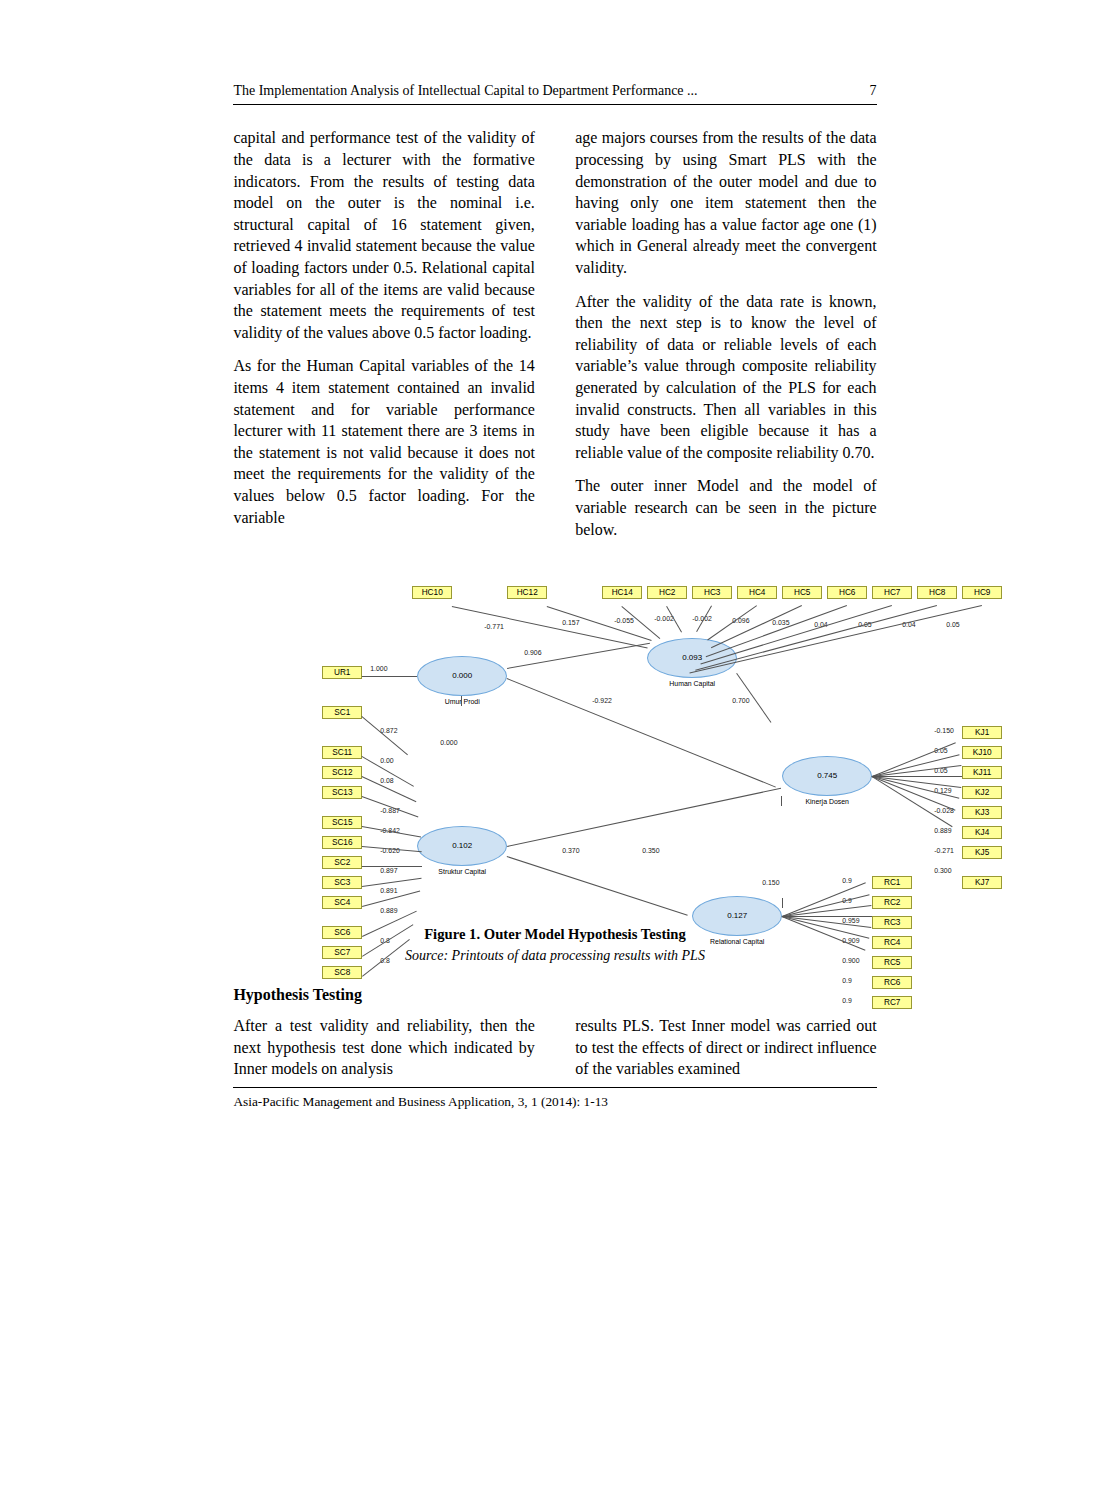The Implementation Analysis of Intellectual Capital to Department Performance ...
7
capital and performance test of the validity of the data is a lecturer with the formative indicators. From the results of testing data model on the outer is the nominal i.e. structural capital of 16 statement given, retrieved 4 invalid statement because the value of loading factors under 0.5. Relational capital variables for all of the items are valid because the statement meets the requirements of test validity of the values above 0.5 factor loading.
As for the Human Capital variables of the 14 items 4 item statement contained an invalid statement and for variable performance lecturer with 11 statement there are 3 items in the statement is not valid because it does not meet the requirements for the validity of the values below 0.5 factor loading. For the variable
age majors courses from the results of the data processing by using Smart PLS with the demonstration of the outer model and due to having only one item statement then the variable loading has a value factor age one (1) which in General already meet the convergent validity.
After the validity of the data rate is known, then the next step is to know the level of reliability of data or reliable levels of each variable’s value through composite reliability generated by calculation of the PLS for each invalid constructs. Then all variables in this study have been eligible because it has a reliable value of the composite reliability 0.70.
The outer inner Model and the model of variable research can be seen in the picture below.
HC10
HC12
HC14
HC2
HC3
HC4
HC5
HC6
HC7
HC8
HC9
0.093
Human Capital
0.000
Umur Prodi
UR1
SC1
SC11
SC12
SC13
SC15
SC16
SC2
SC3
SC4
SC6
SC7
SC8
0.102
Struktur Capital
0.745
Kinerja Dosen
KJ1
KJ10
KJ11
KJ2
KJ3
KJ4
KJ5
KJ7
0.127
Relational Capital
RC1
RC2
RC3
RC4
RC5
RC6
RC7
-0.771
0.157
-0.055
-0.002
-0.002
0.096
0.035
0.04
0.05
0.04
0.05
0.906
1.000
-0.922
0.700
0.000
0.872
0.00
0.08
-0.887
-0.842
-0.620
0.897
0.891
0.889
0.8
0.8
0.370
0.350
0.150
-0.150
0.05
0.05
0.129
-0.028
0.889
-0.271
0.300
0.9
0.9
0.959
0.909
0.900
0.9
0.9
Figure 1. Outer Model Hypothesis Testing
Source: Printouts of data processing results with PLS
Hypothesis Testing
After a test validity and reliability, then the next hypothesis test done which indicated by Inner models on analysis
results PLS. Test Inner model was carried out to test the effects of direct or indirect influence of the variables examined
Asia-Pacific Management and Business Application, 3, 1 (2014): 1-13